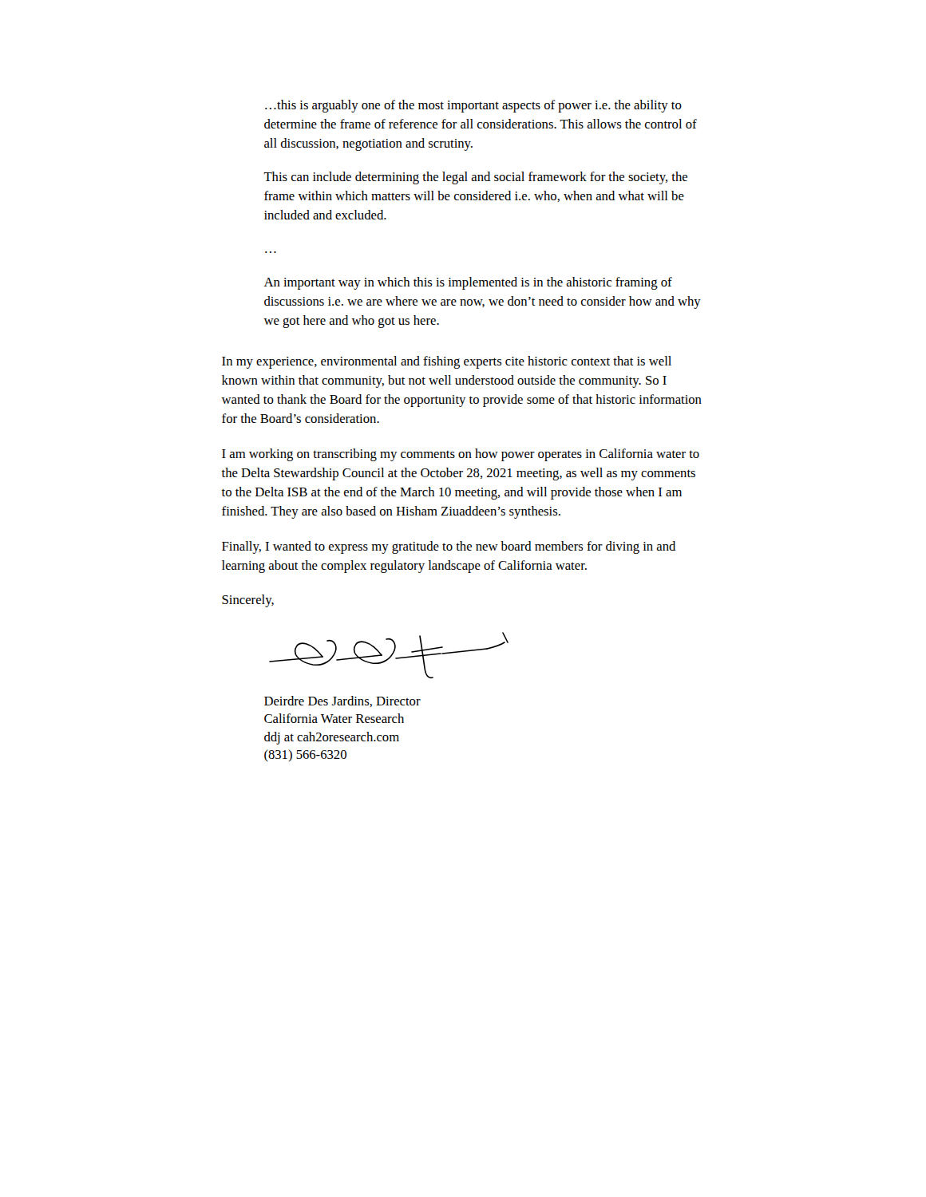…this is arguably one of the most important aspects of power i.e. the ability to determine the frame of reference for all considerations. This allows the control of all discussion, negotiation and scrutiny.
This can include determining the legal and social framework for the society, the frame within which matters will be considered i.e. who, when and what will be included and excluded.
…
An important way in which this is implemented is in the ahistoric framing of discussions i.e. we are where we are now, we don’t need to consider how and why we got here and who got us here.
In my experience, environmental and fishing experts cite historic context that is well known within that community, but not well understood outside the community. So I wanted to thank the Board for the opportunity to provide some of that historic information for the Board’s consideration.
I am working on transcribing my comments on how power operates in California water to the Delta Stewardship Council at the October 28, 2021 meeting, as well as my comments to the Delta ISB at the end of the March 10 meeting, and will provide those when I am finished. They are also based on Hisham Ziuaddeen’s synthesis.
Finally, I wanted to express my gratitude to the new board members for diving in and learning about the complex regulatory landscape of California water.
Sincerely,
Deirdre Des Jardins, Director
California Water Research
ddj at cah2oresearch.com
(831) 566-6320